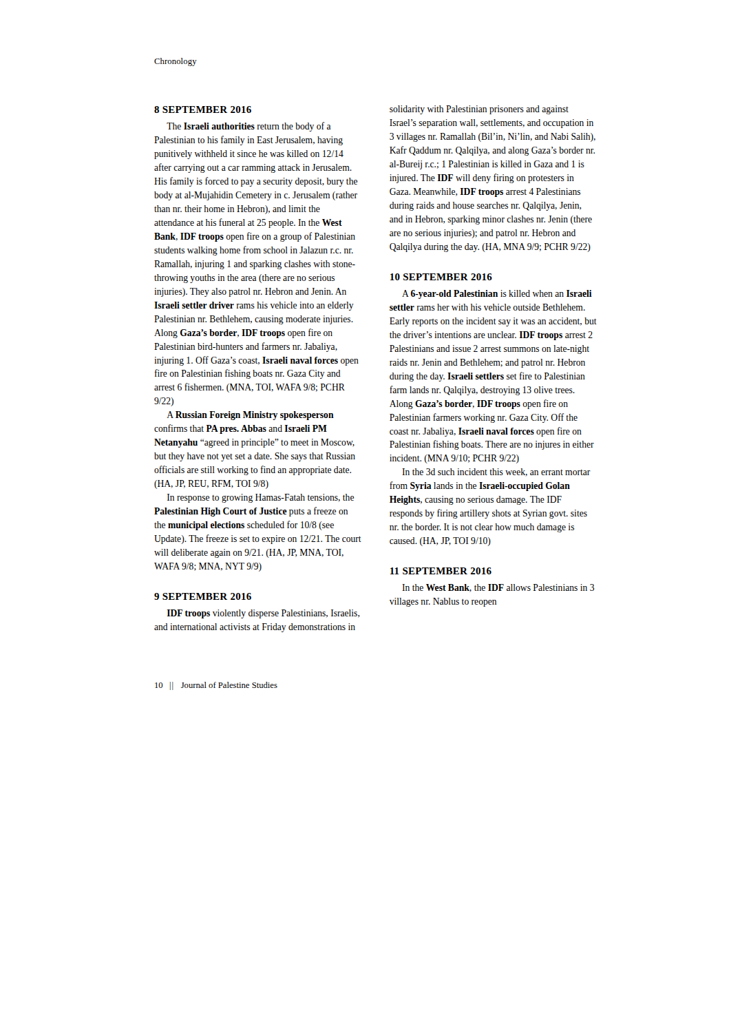Chronology
8 SEPTEMBER 2016
The Israeli authorities return the body of a Palestinian to his family in East Jerusalem, having punitively withheld it since he was killed on 12/14 after carrying out a car ramming attack in Jerusalem. His family is forced to pay a security deposit, bury the body at al-Mujahidin Cemetery in c. Jerusalem (rather than nr. their home in Hebron), and limit the attendance at his funeral at 25 people. In the West Bank, IDF troops open fire on a group of Palestinian students walking home from school in Jalazun r.c. nr. Ramallah, injuring 1 and sparking clashes with stone-throwing youths in the area (there are no serious injuries). They also patrol nr. Hebron and Jenin. An Israeli settler driver rams his vehicle into an elderly Palestinian nr. Bethlehem, causing moderate injuries. Along Gaza’s border, IDF troops open fire on Palestinian bird-hunters and farmers nr. Jabaliya, injuring 1. Off Gaza’s coast, Israeli naval forces open fire on Palestinian fishing boats nr. Gaza City and arrest 6 fishermen. (MNA, TOI, WAFA 9/8; PCHR 9/22)
A Russian Foreign Ministry spokesperson confirms that PA pres. Abbas and Israeli PM Netanyahu “agreed in principle” to meet in Moscow, but they have not yet set a date. She says that Russian officials are still working to find an appropriate date. (HA, JP, REU, RFM, TOI 9/8)
In response to growing Hamas-Fatah tensions, the Palestinian High Court of Justice puts a freeze on the municipal elections scheduled for 10/8 (see Update). The freeze is set to expire on 12/21. The court will deliberate again on 9/21. (HA, JP, MNA, TOI, WAFA 9/8; MNA, NYT 9/9)
9 SEPTEMBER 2016
IDF troops violently disperse Palestinians, Israelis, and international activists at Friday demonstrations in solidarity with Palestinian prisoners and against Israel’s separation wall, settlements, and occupation in 3 villages nr. Ramallah (Bil’in, Ni’lin, and Nabi Salih), Kafr Qaddum nr. Qalqilya, and along Gaza’s border nr. al-Bureij r.c.; 1 Palestinian is killed in Gaza and 1 is injured. The IDF will deny firing on protesters in Gaza. Meanwhile, IDF troops arrest 4 Palestinians during raids and house searches nr. Qalqilya, Jenin, and in Hebron, sparking minor clashes nr. Jenin (there are no serious injuries); and patrol nr. Hebron and Qalqilya during the day. (HA, MNA 9/9; PCHR 9/22)
10 SEPTEMBER 2016
A 6-year-old Palestinian is killed when an Israeli settler rams her with his vehicle outside Bethlehem. Early reports on the incident say it was an accident, but the driver’s intentions are unclear. IDF troops arrest 2 Palestinians and issue 2 arrest summons on late-night raids nr. Jenin and Bethlehem; and patrol nr. Hebron during the day. Israeli settlers set fire to Palestinian farm lands nr. Qalqilya, destroying 13 olive trees. Along Gaza’s border, IDF troops open fire on Palestinian farmers working nr. Gaza City. Off the coast nr. Jabaliya, Israeli naval forces open fire on Palestinian fishing boats. There are no injures in either incident. (MNA 9/10; PCHR 9/22)
In the 3d such incident this week, an errant mortar from Syria lands in the Israeli-occupied Golan Heights, causing no serious damage. The IDF responds by firing artillery shots at Syrian govt. sites nr. the border. It is not clear how much damage is caused. (HA, JP, TOI 9/10)
11 SEPTEMBER 2016
In the West Bank, the IDF allows Palestinians in 3 villages nr. Nablus to reopen
10 || Journal of Palestine Studies